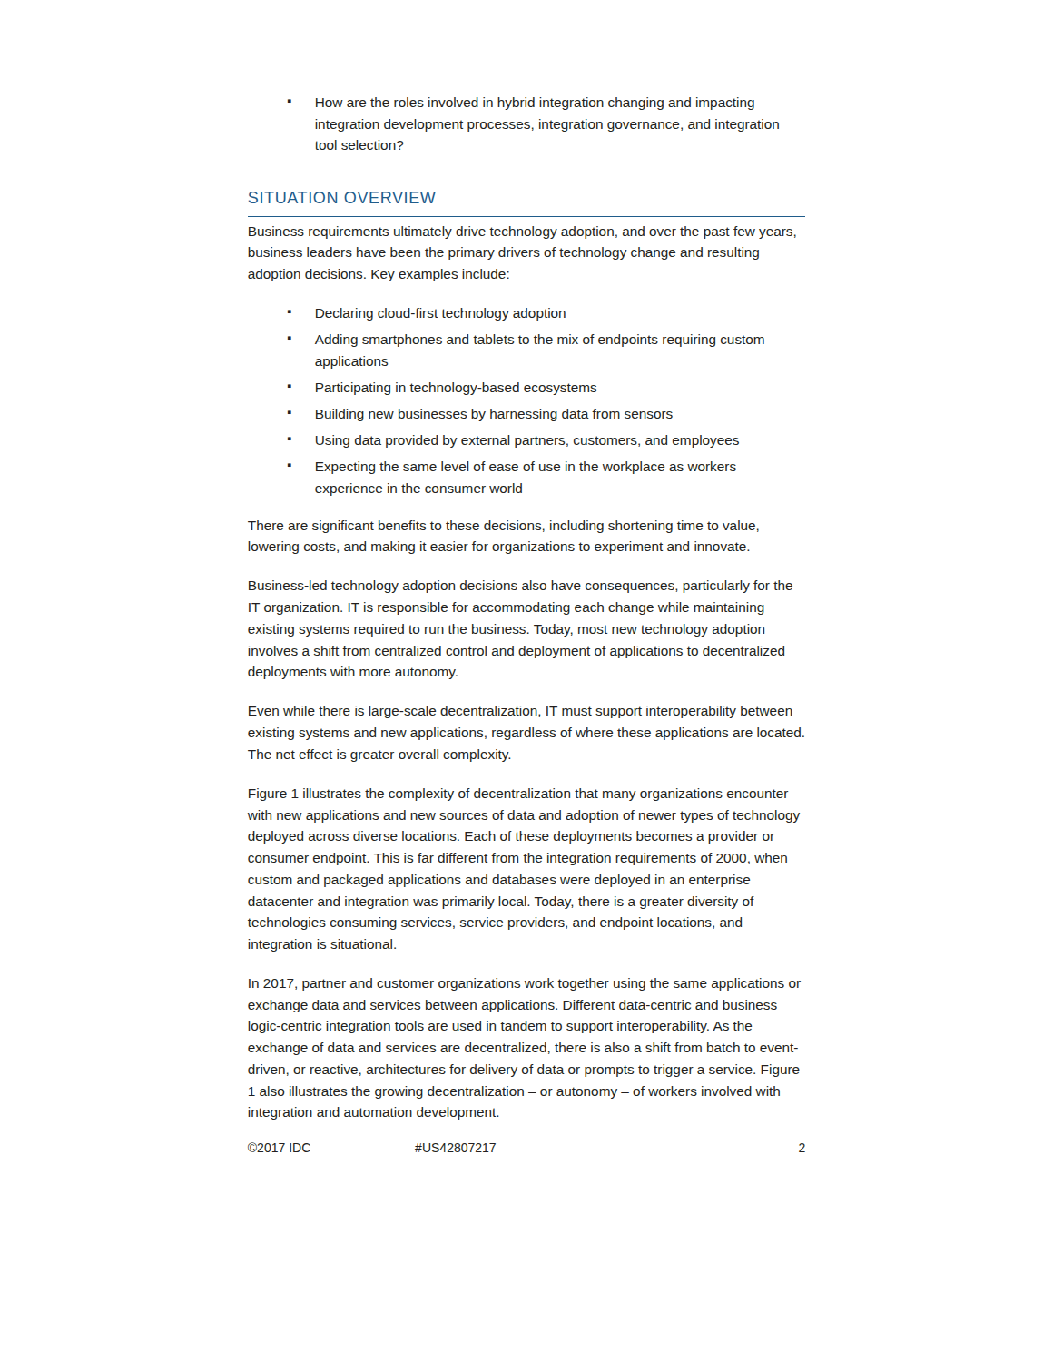How are the roles involved in hybrid integration changing and impacting integration development processes, integration governance, and integration tool selection?
SITUATION OVERVIEW
Business requirements ultimately drive technology adoption, and over the past few years, business leaders have been the primary drivers of technology change and resulting adoption decisions. Key examples include:
Declaring cloud-first technology adoption
Adding smartphones and tablets to the mix of endpoints requiring custom applications
Participating in technology-based ecosystems
Building new businesses by harnessing data from sensors
Using data provided by external partners, customers, and employees
Expecting the same level of ease of use in the workplace as workers experience in the consumer world
There are significant benefits to these decisions, including shortening time to value, lowering costs, and making it easier for organizations to experiment and innovate.
Business-led technology adoption decisions also have consequences, particularly for the IT organization. IT is responsible for accommodating each change while maintaining existing systems required to run the business. Today, most new technology adoption involves a shift from centralized control and deployment of applications to decentralized deployments with more autonomy.
Even while there is large-scale decentralization, IT must support interoperability between existing systems and new applications, regardless of where these applications are located. The net effect is greater overall complexity.
Figure 1 illustrates the complexity of decentralization that many organizations encounter with new applications and new sources of data and adoption of newer types of technology deployed across diverse locations. Each of these deployments becomes a provider or consumer endpoint. This is far different from the integration requirements of 2000, when custom and packaged applications and databases were deployed in an enterprise datacenter and integration was primarily local. Today, there is a greater diversity of technologies consuming services, service providers, and endpoint locations, and integration is situational.
In 2017, partner and customer organizations work together using the same applications or exchange data and services between applications. Different data-centric and business logic-centric integration tools are used in tandem to support interoperability. As the exchange of data and services are decentralized, there is also a shift from batch to event-driven, or reactive, architectures for delivery of data or prompts to trigger a service. Figure 1 also illustrates the growing decentralization – or autonomy – of workers involved with integration and automation development.
| ©2017 IDC | #US42807217 | 2 |